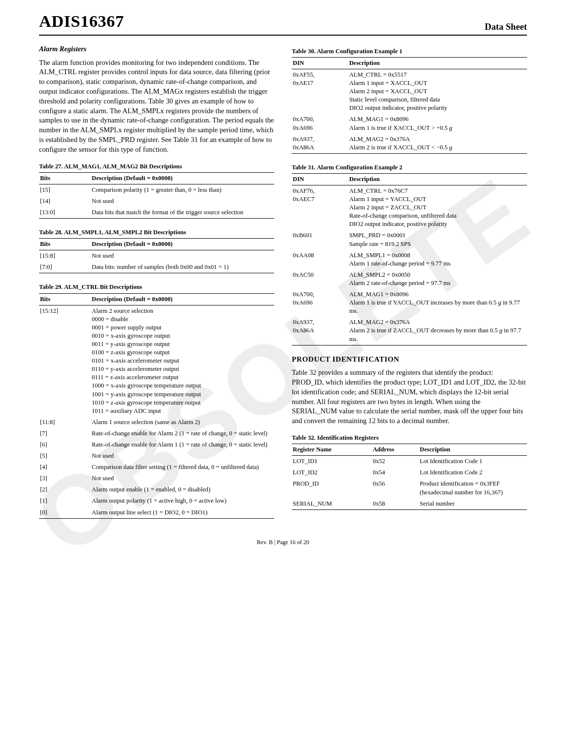OBSOLETE
ADIS16367
Data Sheet
Alarm Registers
The alarm function provides monitoring for two independent conditions. The ALM_CTRL register provides control inputs for data source, data filtering (prior to comparison), static comparison, dynamic rate-of-change comparison, and output indicator configurations. The ALM_MAGx registers establish the trigger threshold and polarity configurations. Table 30 gives an example of how to configure a static alarm. The ALM_SMPLx registers provide the numbers of samples to use in the dynamic rate-of-change configuration. The period equals the number in the ALM_SMPLx register multiplied by the sample period time, which is established by the SMPL_PRD register. See Table 31 for an example of how to configure the sensor for this type of function.
Table 27. ALM_MAG1, ALM_MAG2 Bit Descriptions
| Bits | Description (Default = 0x0000) |
| --- | --- |
| [15] | Comparison polarity (1 = greater than, 0 = less than) |
| [14] | Not used |
| [13:0] | Data bits that match the format of the trigger source selection |
Table 28. ALM_SMPL1, ALM_SMPL2 Bit Descriptions
| Bits | Description (Default = 0x0000) |
| --- | --- |
| [15:8] | Not used |
| [7:0] | Data bits: number of samples (both 0x00 and 0x01 = 1) |
Table 29. ALM_CTRL Bit Descriptions
| Bits | Description (Default = 0x0000) |
| --- | --- |
| [15:12] | Alarm 2 source selection 0000 = disable 0001 = power supply output 0010 = x-axis gyroscope output 0011 = y-axis gyroscope output 0100 = z-axis gyroscope output 0101 = x-axis accelerometer output 0110 = y-axis accelerometer output 0111 = z-axis accelerometer output 1000 = x-axis gyroscope temperature output 1001 = y-axis gyroscope temperature output 1010 = z-axis gyroscope temperature output 1011 = auxiliary ADC input |
| [11:8] | Alarm 1 source selection (same as Alarm 2) |
| [7] | Rate-of-change enable for Alarm 2 (1 = rate of change, 0 = static level) |
| [6] | Rate-of-change enable for Alarm 1 (1 = rate of change, 0 = static level) |
| [5] | Not used |
| [4] | Comparison data filter setting (1 = filtered data, 0 = unfiltered data) |
| [3] | Not used |
| [2] | Alarm output enable (1 = enabled, 0 = disabled) |
| [1] | Alarm output polarity (1 = active high, 0 = active low) |
| [0] | Alarm output line select (1 = DIO2, 0 = DIO1) |
Table 30. Alarm Configuration Example 1
| DIN | Description |
| --- | --- |
| 0xAF55, 0xAE17 | ALM_CTRL = 0x5517 Alarm 1 input = XACCL_OUT Alarm 2 input = XACCL_OUT Static level comparison, filtered data DIO2 output indicator, positive polarity |
| 0xA700, 0xA696 | ALM_MAG1 = 0x8096 Alarm 1 is true if XACCL_OUT > +0.5 g |
| 0xA937, 0xA86A | ALM_MAG2 = 0x376A Alarm 2 is true if XACCL_OUT < −0.5 g |
Table 31. Alarm Configuration Example 2
| DIN | Description |
| --- | --- |
| 0xAF76, 0xAEC7 | ALM_CTRL = 0x76C7 Alarm 1 input = YACCL_OUT Alarm 2 input = ZACCL_OUT Rate-of-change comparison, unfiltered data DIO2 output indicator, positive polarity |
| 0xB601 | SMPL_PRD = 0x0001 Sample rate = 819.2 SPS |
| 0xAA08 | ALM_SMPL1 = 0x0008 Alarm 1 rate-of-change period = 9.77 ms |
| 0xAC50 | ALM_SMPL2 = 0x0050 Alarm 2 rate-of-change period = 97.7 ms |
| 0xA700, 0xA696 | ALM_MAG1 = 0x8096 Alarm 1 is true if YACCL_OUT increases by more than 0.5 g in 9.77 ms. |
| 0xA937, 0xA86A | ALM_MAG2 = 0x376A Alarm 2 is true if ZACCL_OUT decreases by more than 0.5 g in 97.7 ms. |
Product Identification
Table 32 provides a summary of the registers that identify the product: PROD_ID, which identifies the product type; LOT_ID1 and LOT_ID2, the 32-bit lot identification code; and SERIAL_NUM, which displays the 12-bit serial number. All four registers are two bytes in length. When using the SERIAL_NUM value to calculate the serial number, mask off the upper four bits and convert the remaining 12 bits to a decimal number.
Table 32. Identification Registers
| Register Name | Address | Description |
| --- | --- | --- |
| LOT_ID1 | 0x52 | Lot Identification Code 1 |
| LOT_ID2 | 0x54 | Lot Identification Code 2 |
| PROD_ID | 0x56 | Product identification = 0x3FEF (hexadecimal number for 16,367) |
| SERIAL_NUM | 0x58 | Serial number |
Rev. B | Page 16 of 20